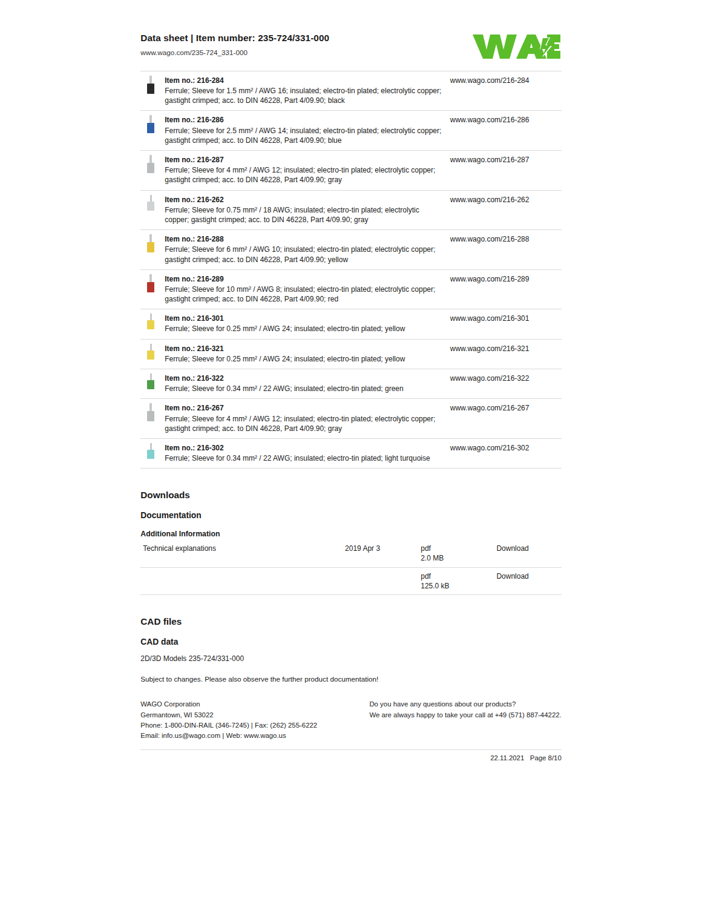Data sheet | Item number: 235-724/331-000
www.wago.com/235-724_331-000
| | Item no.: 216-284 Ferrule; Sleeve for 1.5 mm² / AWG 16; insulated; electro-tin plated; electrolytic copper; gastight crimped; acc. to DIN 46228, Part 4/09.90; black | www.wago.com/216-284 |
| | Item no.: 216-286 Ferrule; Sleeve for 2.5 mm² / AWG 14; insulated; electro-tin plated; electrolytic copper; gastight crimped; acc. to DIN 46228, Part 4/09.90; blue | www.wago.com/216-286 |
| | Item no.: 216-287 Ferrule; Sleeve for 4 mm² / AWG 12; insulated; electro-tin plated; electrolytic copper; gastight crimped; acc. to DIN 46228, Part 4/09.90; gray | www.wago.com/216-287 |
| | Item no.: 216-262 Ferrule; Sleeve for 0.75 mm² / 18 AWG; insulated; electro-tin plated; electrolytic copper; gastight crimped; acc. to DIN 46228, Part 4/09.90; gray | www.wago.com/216-262 |
| | Item no.: 216-288 Ferrule; Sleeve for 6 mm² / AWG 10; insulated; electro-tin plated; electrolytic copper; gastight crimped; acc. to DIN 46228, Part 4/09.90; yellow | www.wago.com/216-288 |
| | Item no.: 216-289 Ferrule; Sleeve for 10 mm² / AWG 8; insulated; electro-tin plated; electrolytic copper; gastight crimped; acc. to DIN 46228, Part 4/09.90; red | www.wago.com/216-289 |
| | Item no.: 216-301 Ferrule; Sleeve for 0.25 mm² / AWG 24; insulated; electro-tin plated; yellow | www.wago.com/216-301 |
| | Item no.: 216-321 Ferrule; Sleeve for 0.25 mm² / AWG 24; insulated; electro-tin plated; yellow | www.wago.com/216-321 |
| | Item no.: 216-322 Ferrule; Sleeve for 0.34 mm² / 22 AWG; insulated; electro-tin plated; green | www.wago.com/216-322 |
| | Item no.: 216-267 Ferrule; Sleeve for 4 mm² / AWG 12; insulated; electro-tin plated; electrolytic copper; gastight crimped; acc. to DIN 46228, Part 4/09.90; gray | www.wago.com/216-267 |
| | Item no.: 216-302 Ferrule; Sleeve for 0.34 mm² / 22 AWG; insulated; electro-tin plated; light turquoise | www.wago.com/216-302 |
Downloads
Documentation
Additional Information
| Technical explanations | 2019 Apr 3 | pdf 2.0 MB | Download |
| | | pdf 125.0 kB | Download |
CAD files
CAD data
2D/3D Models 235-724/331-000
Subject to changes. Please also observe the further product documentation!
WAGO Corporation
Germantown, WI 53022
Phone: 1-800-DIN-RAIL (346-7245) | Fax: (262) 255-6222
Email: info.us@wago.com | Web: www.wago.us
Do you have any questions about our products?
We are always happy to take your call at +49 (571) 887-44222.
22.11.2021 Page 8/10